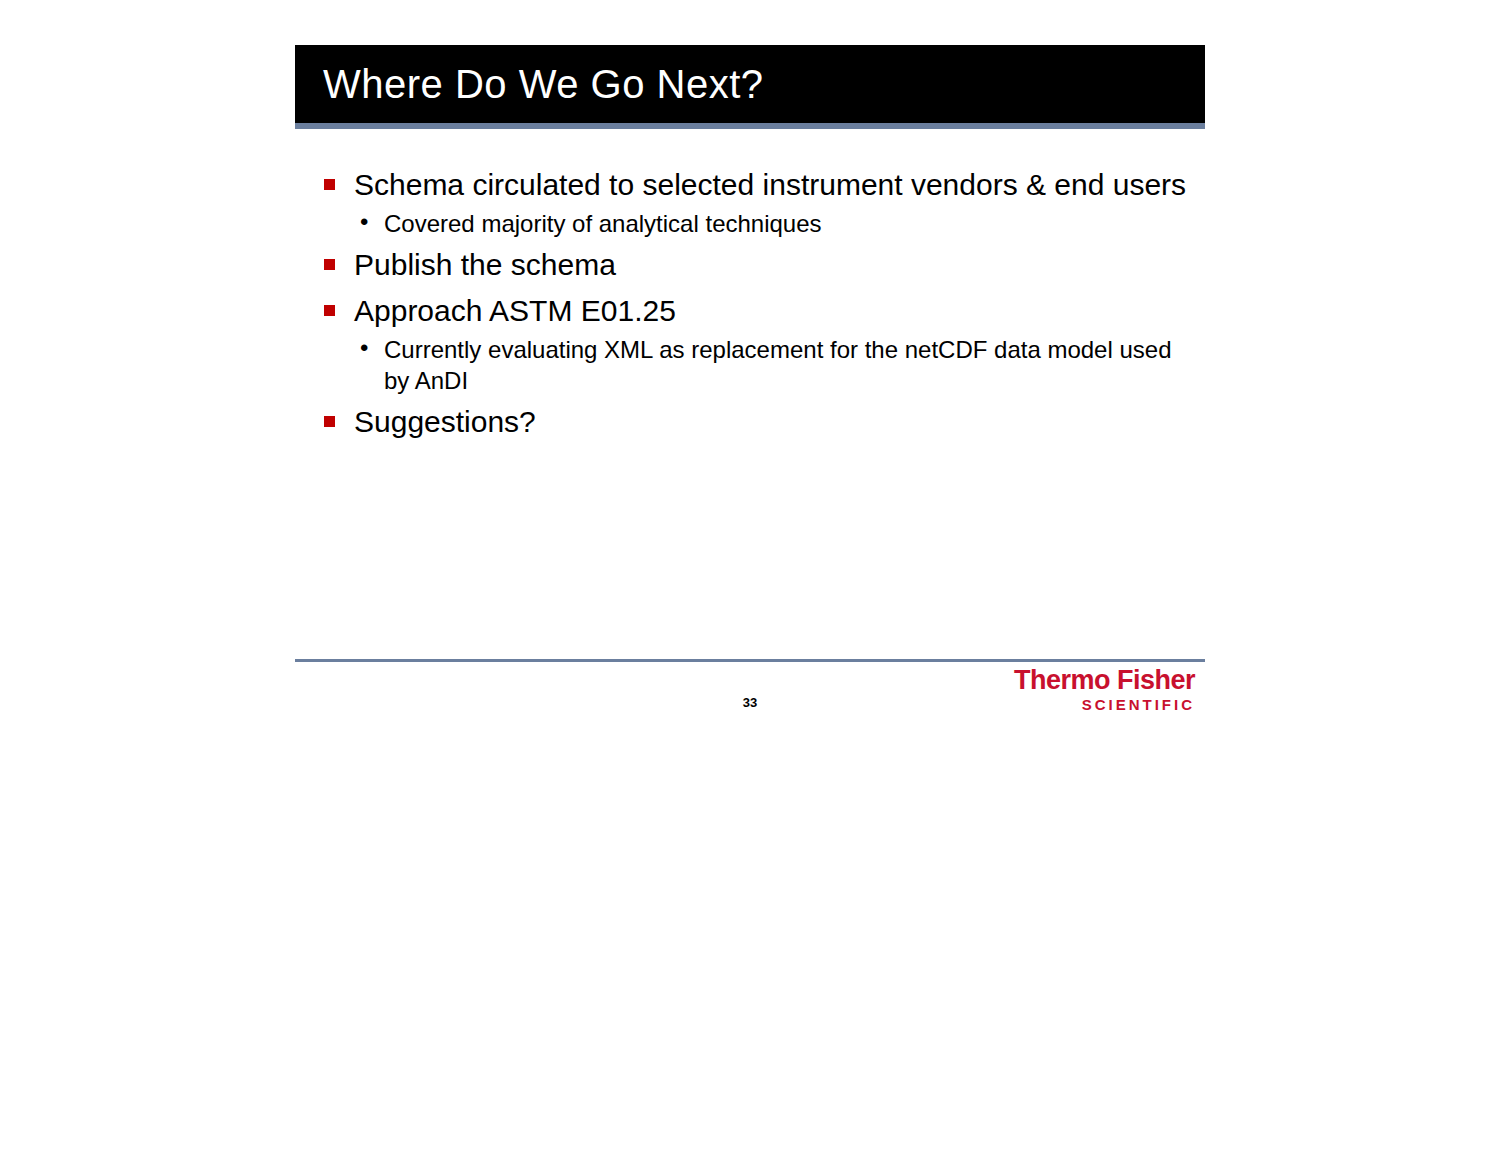Where Do We Go Next?
Schema circulated to selected instrument vendors & end users
Covered majority of analytical techniques
Publish the schema
Approach ASTM E01.25
Currently evaluating XML as replacement for the netCDF data model used by AnDI
Suggestions?
33
Thermo Fisher
SCIENTIFIC